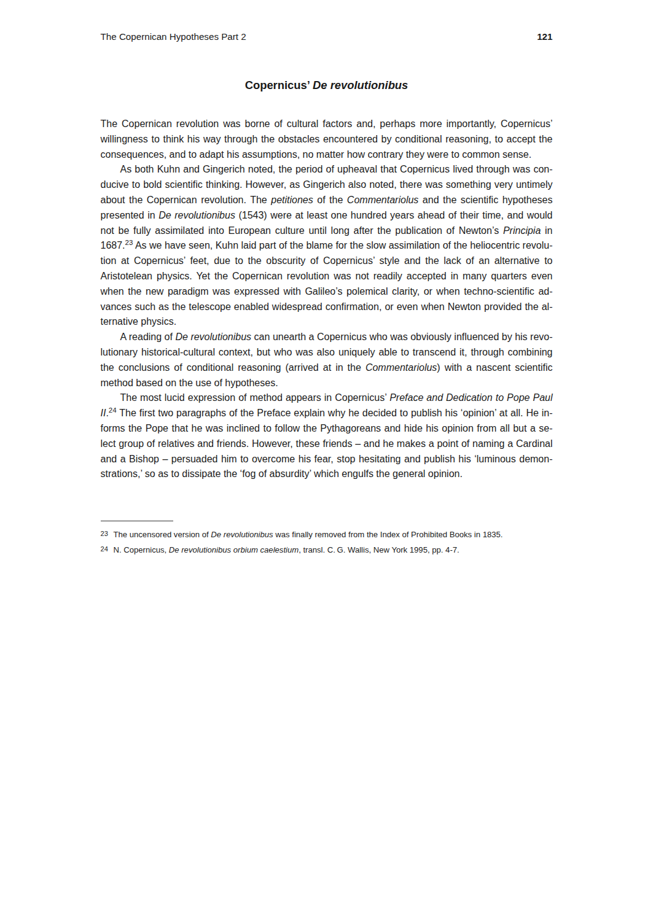The Copernican Hypotheses Part 2 121
Copernicus’ De revolutionibus
The Copernican revolution was borne of cultural factors and, perhaps more importantly, Copernicus’ willingness to think his way through the obstacles encountered by conditional reasoning, to accept the consequences, and to adapt his assumptions, no matter how contrary they were to common sense.
As both Kuhn and Gingerich noted, the period of upheaval that Copernicus lived through was conducive to bold scientific thinking. However, as Gingerich also noted, there was something very untimely about the Copernican revolution. The petitiones of the Commentariolus and the scientific hypotheses presented in De revolutionibus (1543) were at least one hundred years ahead of their time, and would not be fully assimilated into European culture until long after the publication of Newton’s Principia in 1687.23 As we have seen, Kuhn laid part of the blame for the slow assimilation of the heliocentric revolution at Copernicus’ feet, due to the obscurity of Copernicus’ style and the lack of an alternative to Aristotelean physics. Yet the Copernican revolution was not readily accepted in many quarters even when the new paradigm was expressed with Galileo’s polemical clarity, or when techno-scientific advances such as the telescope enabled widespread confirmation, or even when Newton provided the alternative physics.
A reading of De revolutionibus can unearth a Copernicus who was obviously influenced by his revolutionary historical-cultural context, but who was also uniquely able to transcend it, through combining the conclusions of conditional reasoning (arrived at in the Commentariolus) with a nascent scientific method based on the use of hypotheses.
The most lucid expression of method appears in Copernicus’ Preface and Dedication to Pope Paul II.24 The first two paragraphs of the Preface explain why he decided to publish his ‘opinion’ at all. He informs the Pope that he was inclined to follow the Pythagoreans and hide his opinion from all but a select group of relatives and friends. However, these friends – and he makes a point of naming a Cardinal and a Bishop – persuaded him to overcome his fear, stop hesitating and publish his ‘luminous demonstrations,’ so as to dissipate the ‘fog of absurdity’ which engulfs the general opinion.
23The uncensored version of De revolutionibus was finally removed from the Index of Prohibited Books in 1835.
24N. Copernicus, De revolutionibus orbium caelestium, transl. C. G. Wallis, New York 1995, pp. 4-7.